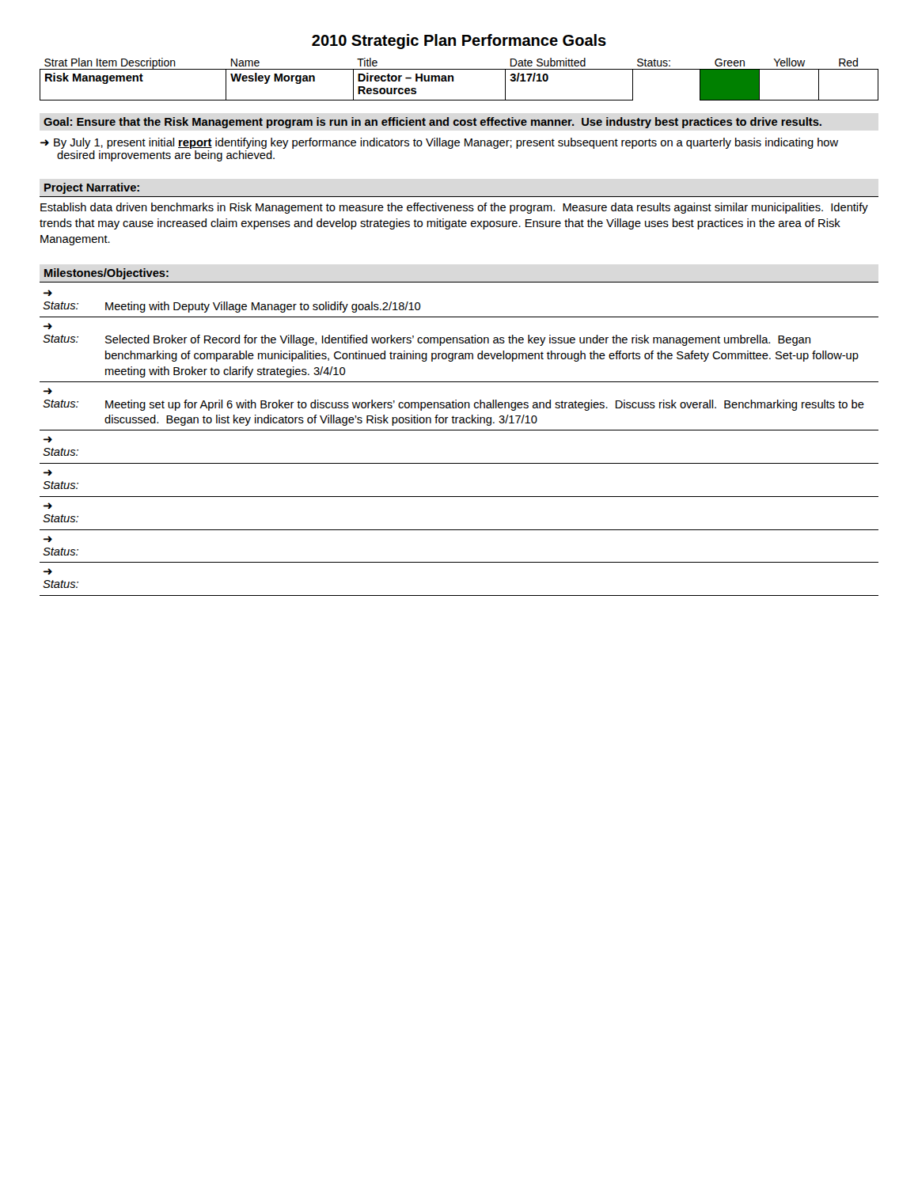2010 Strategic Plan Performance Goals
| Strat Plan Item Description | Name | Title | Date Submitted | Status: | Green | Yellow | Red |
| Risk Management | Wesley Morgan | Director – Human Resources | 3/17/10 | | | | |
Goal: Ensure that the Risk Management program is run in an efficient and cost effective manner. Use industry best practices to drive results.
➜ By July 1, present initial report identifying key performance indicators to Village Manager; present subsequent reports on a quarterly basis indicating how desired improvements are being achieved.
Project Narrative:
Establish data driven benchmarks in Risk Management to measure the effectiveness of the program. Measure data results against similar municipalities. Identify trends that may cause increased claim expenses and develop strategies to mitigate exposure. Ensure that the Village uses best practices in the area of Risk Management.
Milestones/Objectives:
| ➜ |
| Status: | Meeting with Deputy Village Manager to solidify goals.2/18/10 |
| ➜ |
| Status: | Selected Broker of Record for the Village, Identified workers’ compensation as the key issue under the risk management umbrella. Began benchmarking of comparable municipalities, Continued training program development through the efforts of the Safety Committee. Set-up follow-up meeting with Broker to clarify strategies. 3/4/10 |
| ➜ |
| Status: | Meeting set up for April 6 with Broker to discuss workers’ compensation challenges and strategies. Discuss risk overall. Benchmarking results to be discussed. Began to list key indicators of Village’s Risk position for tracking. 3/17/10 |
| ➜ |
| Status: | |
| ➜ |
| Status: | |
| ➜ |
| Status: | |
| ➜ |
| Status: | |
| ➜ |
| Status: | |